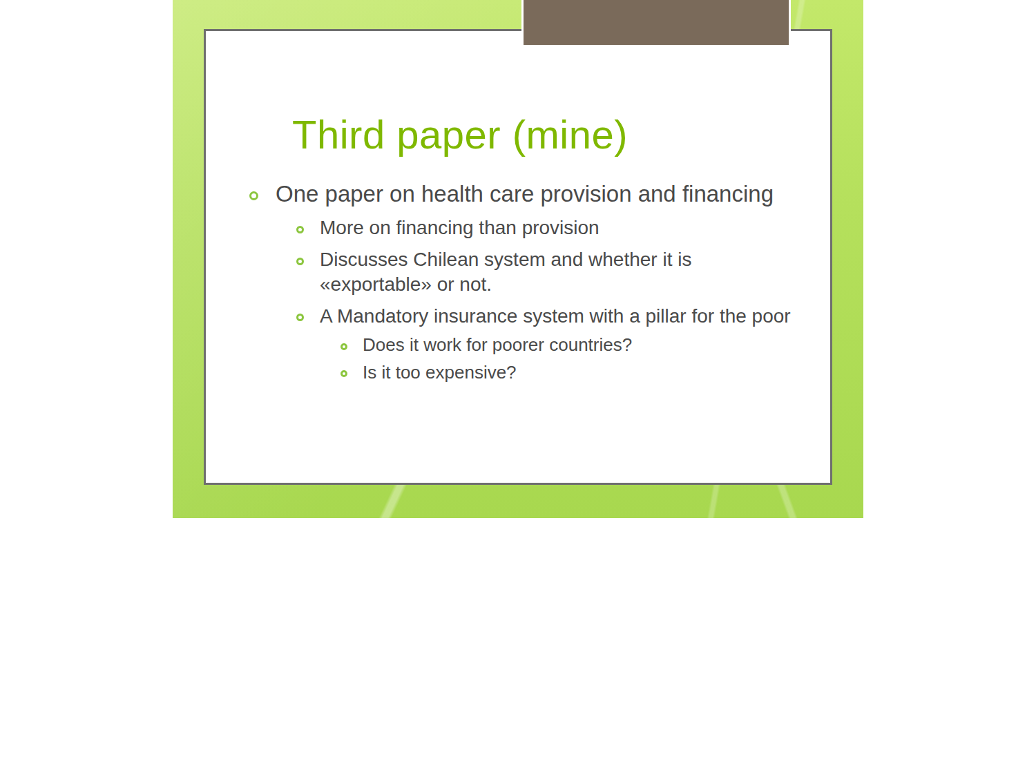Third paper (mine)
One paper on health care provision and financing
More on financing than provision
Discusses Chilean system and whether it is «exportable» or not.
A Mandatory insurance system with a pillar for the poor
Does it work for poorer countries?
Is it too expensive?